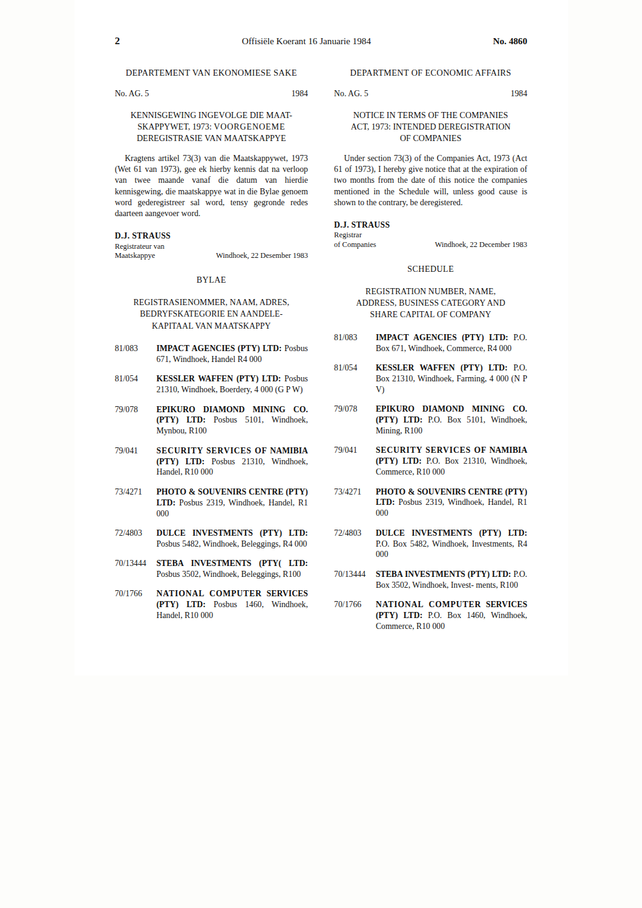2
Offisiële Koerant 16 Januarie 1984
No. 4860
DEPARTEMENT VAN EKONOMIESE SAKE
No. AG. 5 1984
KENNISGEWING INGEVOLGE DIE MAAT-
SKAPPYWET, 1973: VOORGENOEME
DEREGISTRASIE VAN MAATSKAPPYE
Kragtens artikel 73(3) van die Maatskappywet, 1973 (Wet 61 van 1973), gee ek hierby kennis dat na verloop van twee maande vanaf die datum van hierdie kennisgewing, die maatskappye wat in die Bylae genoem word gederegistreer sal word, tensy gegronde redes daarteen aangevoer word.
D.J. STRAUSS
Registrateur van
Maatskappye
Windhoek, 22 Desember 1983
BYLAE
REGISTRASIENOMMER, NAAM, ADRES,
BEDRYFSKATEGORIE EN AANDELE-
KAPITAAL VAN MAATSKAPPY
| 81/083 | IMPACT AGENCIES (PTY) LTD: Posbus 671, Windhoek, Handel R4 000 |
| 81/054 | KESSLER WAFFEN (PTY) LTD: Posbus 21310, Windhoek, Boerdery, 4 000 (G P W) |
| 79/078 | EPIKURO DIAMOND MINING CO. (PTY) LTD: Posbus 5101, Windhoek, Mynbou, R100 |
| 79/041 | SECURITY SERVICES OF NAMIBIA (PTY) LTD: Posbus 21310, Windhoek, Handel, R10 000 |
| 73/4271 | PHOTO & SOUVENIRS CENTRE (PTY) LTD: Posbus 2319, Windhoek, Handel, R1 000 |
| 72/4803 | DULCE INVESTMENTS (PTY) LTD: Posbus 5482, Windhoek, Beleggings, R4 000 |
| 70/13444 | STEBA INVESTMENTS (PTY( LTD: Posbus 3502, Windhoek, Beleggings, R100 |
| 70/1766 | NATIONAL COMPUTER SERVICES (PTY) LTD: Posbus 1460, Windhoek, Handel, R10 000 |
DEPARTMENT OF ECONOMIC AFFAIRS
No. AG. 5 1984
NOTICE IN TERMS OF THE COMPANIES
ACT, 1973: INTENDED DEREGISTRATION
OF COMPANIES
Under section 73(3) of the Companies Act, 1973 (Act 61 of 1973), I hereby give notice that at the expiration of two months from the date of this notice the companies mentioned in the Schedule will, unless good cause is shown to the contrary, be deregistered.
D.J. STRAUSS
Registrar
of Companies
Windhoek, 22 December 1983
SCHEDULE
REGISTRATION NUMBER, NAME,
ADDRESS, BUSINESS CATEGORY AND
SHARE CAPITAL OF COMPANY
| 81/083 | IMPACT AGENCIES (PTY) LTD: P.O. Box 671, Windhoek, Commerce, R4 000 |
| 81/054 | KESSLER WAFFEN (PTY) LTD: P.O. Box 21310, Windhoek, Farming, 4 000 (N P V) |
| 79/078 | EPIKURO DIAMOND MINING CO. (PTY) LTD: P.O. Box 5101, Windhoek, Mining, R100 |
| 79/041 | SECURITY SERVICES OF NAMIBIA (PTY) LTD: P.O. Box 21310, Windhoek, Commerce, R10 000 |
| 73/4271 | PHOTO & SOUVENIRS CENTRE (PTY) LTD: Posbus 2319, Windhoek, Handel, R1 000 |
| 72/4803 | DULCE INVESTMENTS (PTY) LTD: P.O. Box 5482, Windhoek, Investments, R4 000 |
| 70/13444 | STEBA INVESTMENTS (PTY) LTD: P.O. Box 3502, Windhoek, Invest- ments, R100 |
| 70/1766 | NATIONAL COMPUTER SERVICES (PTY) LTD: P.O. Box 1460, Windhoek, Commerce, R10 000 |